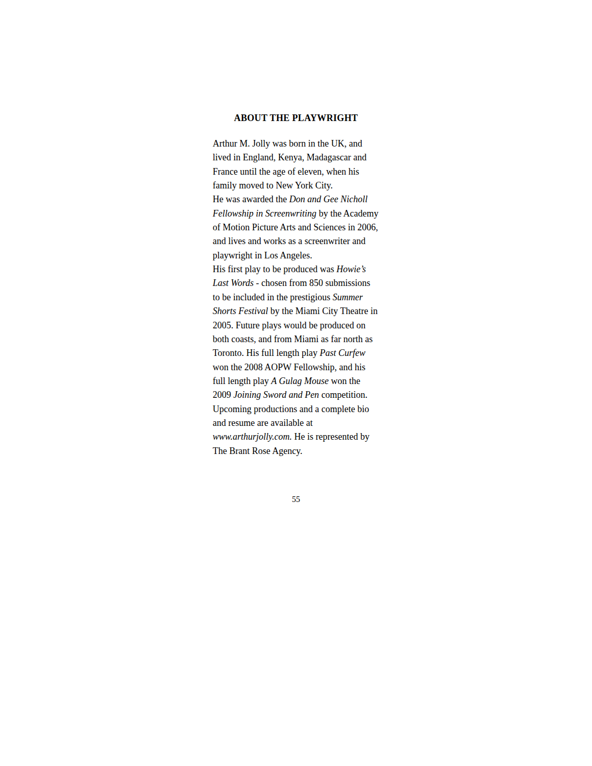ABOUT THE PLAYWRIGHT
Arthur M. Jolly was born in the UK, and lived in England, Kenya, Madagascar and France until the age of eleven, when his family moved to New York City.
He was awarded the Don and Gee Nicholl Fellowship in Screenwriting by the Academy of Motion Picture Arts and Sciences in 2006, and lives and works as a screenwriter and playwright in Los Angeles.
His first play to be produced was Howie’s Last Words - chosen from 850 submissions to be included in the prestigious Summer Shorts Festival by the Miami City Theatre in 2005. Future plays would be produced on both coasts, and from Miami as far north as Toronto. His full length play Past Curfew won the 2008 AOPW Fellowship, and his full length play A Gulag Mouse won the 2009 Joining Sword and Pen competition. Upcoming productions and a complete bio and resume are available at www.arthurjolly.com. He is represented by The Brant Rose Agency.
55